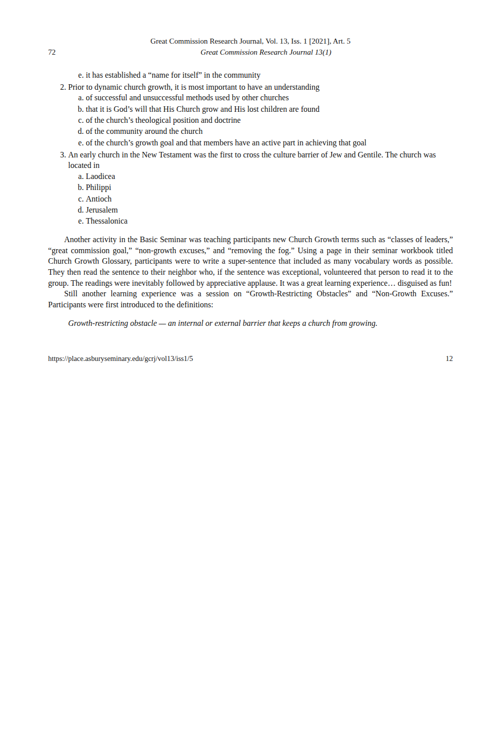Great Commission Research Journal, Vol. 13, Iss. 1 [2021], Art. 5
72 Great Commission Research Journal 13(1)
it has established a “name for itself” in the community
Prior to dynamic church growth, it is most important to have an understanding
of successful and unsuccessful methods used by other churches
that it is God’s will that His Church grow and His lost children are found
of the church’s theological position and doctrine
of the community around the church
of the church’s growth goal and that members have an active part in achieving that goal
An early church in the New Testament was the first to cross the culture barrier of Jew and Gentile. The church was located in
Laodicea
Philippi
Antioch
Jerusalem
Thessalonica
Another activity in the Basic Seminar was teaching participants new Church Growth terms such as “classes of leaders,” “great commission goal,” “non-growth excuses,” and “removing the fog.” Using a page in their seminar workbook titled Church Growth Glossary, participants were to write a super-sentence that included as many vocabulary words as possible. They then read the sentence to their neighbor who, if the sentence was exceptional, volunteered that person to read it to the group. The readings were inevitably followed by appreciative applause. It was a great learning experience… disguised as fun!
Still another learning experience was a session on “Growth-Restricting Obstacles” and “Non-Growth Excuses.” Participants were first introduced to the definitions:
Growth-restricting obstacle — an internal or external barrier that keeps a church from growing.
https://place.asburyseminary.edu/gcrj/vol13/iss1/5 12